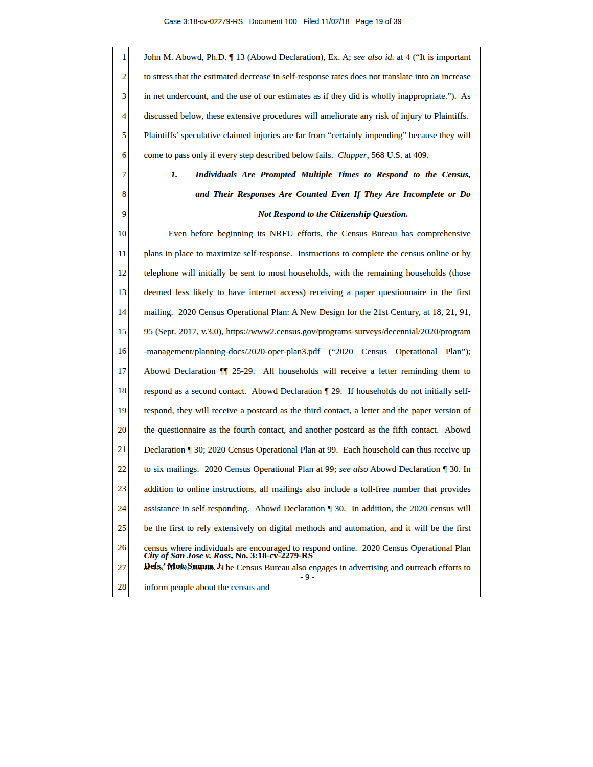Case 3:18-cv-02279-RS Document 100 Filed 11/02/18 Page 19 of 39
1
2
3
4
5
6
7
8
9
10
11
12
13
14
15
16
17
18
19
20
21
22
23
24
25
26
27
28
John M. Abowd, Ph.D. ¶ 13 (Abowd Declaration), Ex. A; see also id. at 4 (“It is important to stress that the estimated decrease in self-response rates does not translate into an increase in net undercount, and the use of our estimates as if they did is wholly inappropriate.”). As discussed below, these extensive procedures will ameliorate any risk of injury to Plaintiffs. Plaintiffs’ speculative claimed injuries are far from “certainly impending” because they will come to pass only if every step described below fails. Clapper, 568 U.S. at 409.
1.
Individuals Are Prompted Multiple Times to Respond to the Census, and Their Responses Are Counted Even If They Are Incomplete or Do Not Respond to the Citizenship Question.
Even before beginning its NRFU efforts, the Census Bureau has comprehensive plans in place to maximize self-response. Instructions to complete the census online or by telephone will initially be sent to most households, with the remaining households (those deemed less likely to have internet access) receiving a paper questionnaire in the first mailing. 2020 Census Operational Plan: A New Design for the 21st Century, at 18, 21, 91, 95 (Sept. 2017, v.3.0), https://www2.census.gov/programs-surveys/decennial/2020/program-management/planning-docs/2020-oper-plan3.pdf (“2020 Census Operational Plan”); Abowd Declaration ¶¶ 25-29. All households will receive a letter reminding them to respond as a second contact. Abowd Declaration ¶ 29. If households do not initially self-respond, they will receive a postcard as the third contact, a letter and the paper version of the questionnaire as the fourth contact, and another postcard as the fifth contact. Abowd Declaration ¶ 30; 2020 Census Operational Plan at 99. Each household can thus receive up to six mailings. 2020 Census Operational Plan at 99; see also Abowd Declaration ¶ 30. In addition to online instructions, all mailings also include a toll-free number that provides assistance in self-responding. Abowd Declaration ¶ 30. In addition, the 2020 census will be the first to rely extensively on digital methods and automation, and it will be the first census where individuals are encouraged to respond online. 2020 Census Operational Plan at 15, 18-19, 26, 88. The Census Bureau also engages in advertising and outreach efforts to inform people about the census and
City of San Jose v. Ross, No. 3:18-cv-2279-RS
Defs.’ Mot. Summ. J.
- 9 -